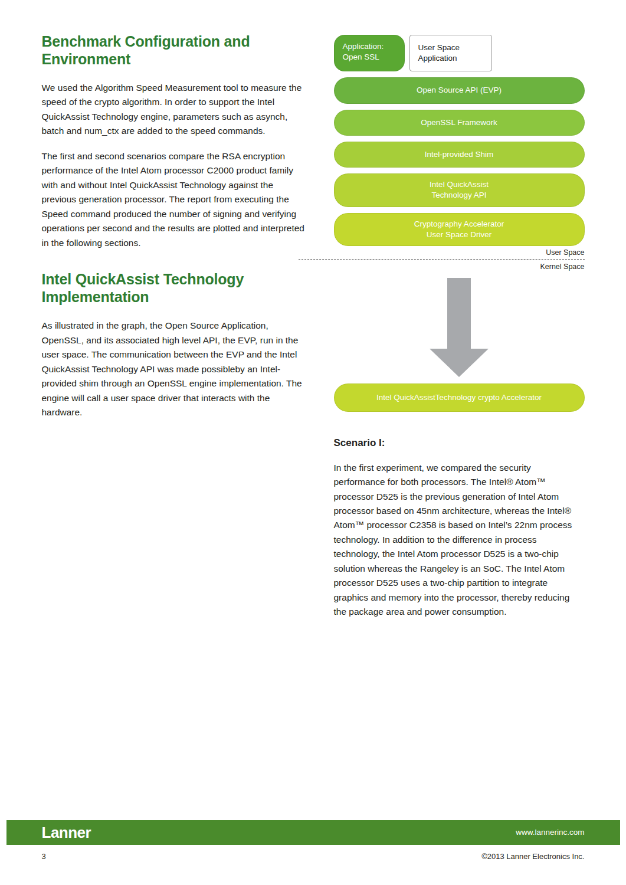Benchmark Configuration and Environment
We used the Algorithm Speed Measurement tool to measure the speed of the crypto algorithm. In order to support the Intel QuickAssist Technology engine, parameters such as asynch, batch and num_ctx are added to the speed commands.
The first and second scenarios compare the RSA encryption performance of the Intel Atom processor C2000 product family with and without Intel QuickAssist Technology against the previous generation processor. The report from executing the Speed command produced the number of signing and verifying operations per second and the results are plotted and interpreted in the following sections.
Intel QuickAssist Technology Implementation
As illustrated in the graph, the Open Source Application, OpenSSL, and its associated high level API, the EVP, run in the user space. The communication between the EVP and the Intel QuickAssist Technology API was made possibleby an Intel-provided shim through an OpenSSL engine implementation. The engine will call a user space driver that interacts with the hardware.
Application:
Open SSL
User Space
Application
Open Source API (EVP)
OpenSSL Framework
Intel-provided Shim
Intel QuickAssist
Technology API
Cryptography Accelerator
User Space Driver
User Space
Kernel Space
Intel QuickAssistTechnology crypto Accelerator
Scenario I:
In the first experiment, we compared the security performance for both processors. The Intel® Atom™ processor D525 is the previous generation of Intel Atom processor based on 45nm architecture, whereas the Intel® Atom™ processor C2358 is based on Intel’s 22nm process technology. In addition to the difference in process technology, the Intel Atom processor D525 is a two-chip solution whereas the Rangeley is an SoC. The Intel Atom processor D525 uses a two-chip partition to integrate graphics and memory into the processor, thereby reducing the package area and power consumption.
Lanner
www.lannerinc.com
3
©2013 Lanner Electronics Inc.